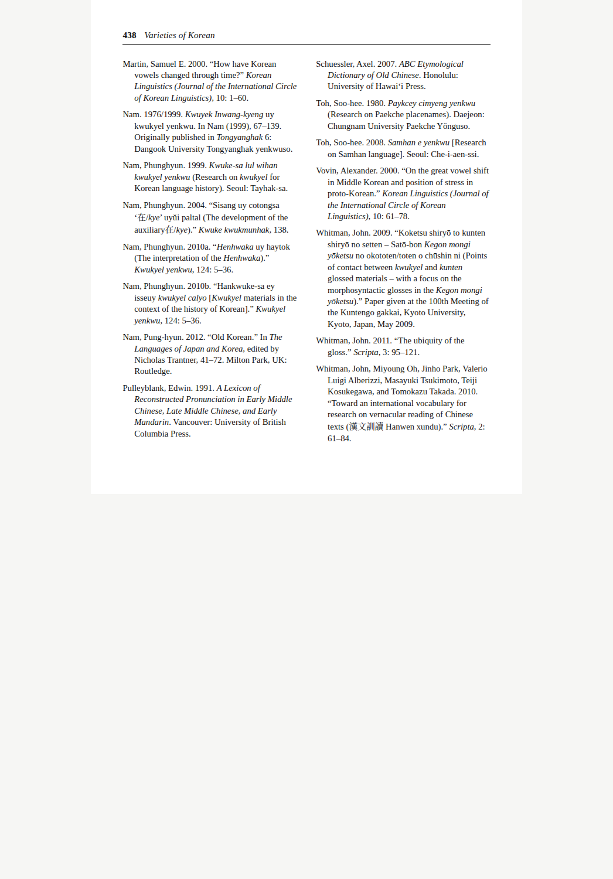438 Varieties of Korean
Martin, Samuel E. 2000. “How have Korean vowels changed through time?” Korean Linguistics (Journal of the International Circle of Korean Linguistics), 10: 1–60.
Nam. 1976/1999. Kwuyek Inwang-kyeng uy kwukyel yenkwu. In Nam (1999), 67–139. Originally published in Tongyanghak 6: Dangook University Tongyanghak yenkwuso.
Nam, Phunghyun. 1999. Kwuke-sa lul wihan kwukyel yenkwu (Research on kwukyel for Korean language history). Seoul: Tayhak-sa.
Nam, Phunghyun. 2004. “Sisang uy cotongsa ‘在/kye’ uyŭi paltal (The development of the auxiliary在/kye).” Kwuke kwukmunhak, 138.
Nam, Phunghyun. 2010a. “Henhwaka uy haytok (The interpretation of the Henhwaka).” Kwukyel yenkwu, 124: 5–36.
Nam, Phunghyun. 2010b. “Hankwuke-sa ey isseuy kwukyel calyo [Kwukyel materials in the context of the history of Korean].” Kwukyel yenkwu, 124: 5–36.
Nam, Pung-hyun. 2012. “Old Korean.” In The Languages of Japan and Korea, edited by Nicholas Trantner, 41–72. Milton Park, UK: Routledge.
Pulleyblank, Edwin. 1991. A Lexicon of Reconstructed Pronunciation in Early Middle Chinese, Late Middle Chinese, and Early Mandarin. Vancouver: University of British Columbia Press.
Schuessler, Axel. 2007. ABC Etymological Dictionary of Old Chinese. Honolulu: University of Hawai‘i Press.
Toh, Soo-hee. 1980. Paykcey cimyeng yenkwu (Research on Paekche placenames). Daejeon: Chungnam University Paekche Yŏnguso.
Toh, Soo-hee. 2008. Samhan e yenkwu [Research on Samhan language]. Seoul: Che-i-aen-ssi.
Vovin, Alexander. 2000. “On the great vowel shift in Middle Korean and position of stress in proto-Korean.” Korean Linguistics (Journal of the International Circle of Korean Linguistics), 10: 61–78.
Whitman, John. 2009. “Koketsu shiryō to kunten shiryō no setten – Satō-bon Kegon mongi yōketsu no okototen/toten o chūshin ni (Points of contact between kwukyel and kunten glossed materials – with a focus on the morphosyntactic glosses in the Kegon mongi yōketsu).” Paper given at the 100th Meeting of the Kuntengo gakkai, Kyoto University, Kyoto, Japan, May 2009.
Whitman, John. 2011. “The ubiquity of the gloss.” Scripta, 3: 95–121.
Whitman, John, Miyoung Oh, Jinho Park, Valerio Luigi Alberizzi, Masayuki Tsukimoto, Teiji Kosukegawa, and Tomokazu Takada. 2010. “Toward an international vocabulary for research on vernacular reading of Chinese texts (漢文訓讀 Hanwen xundu).” Scripta, 2: 61–84.